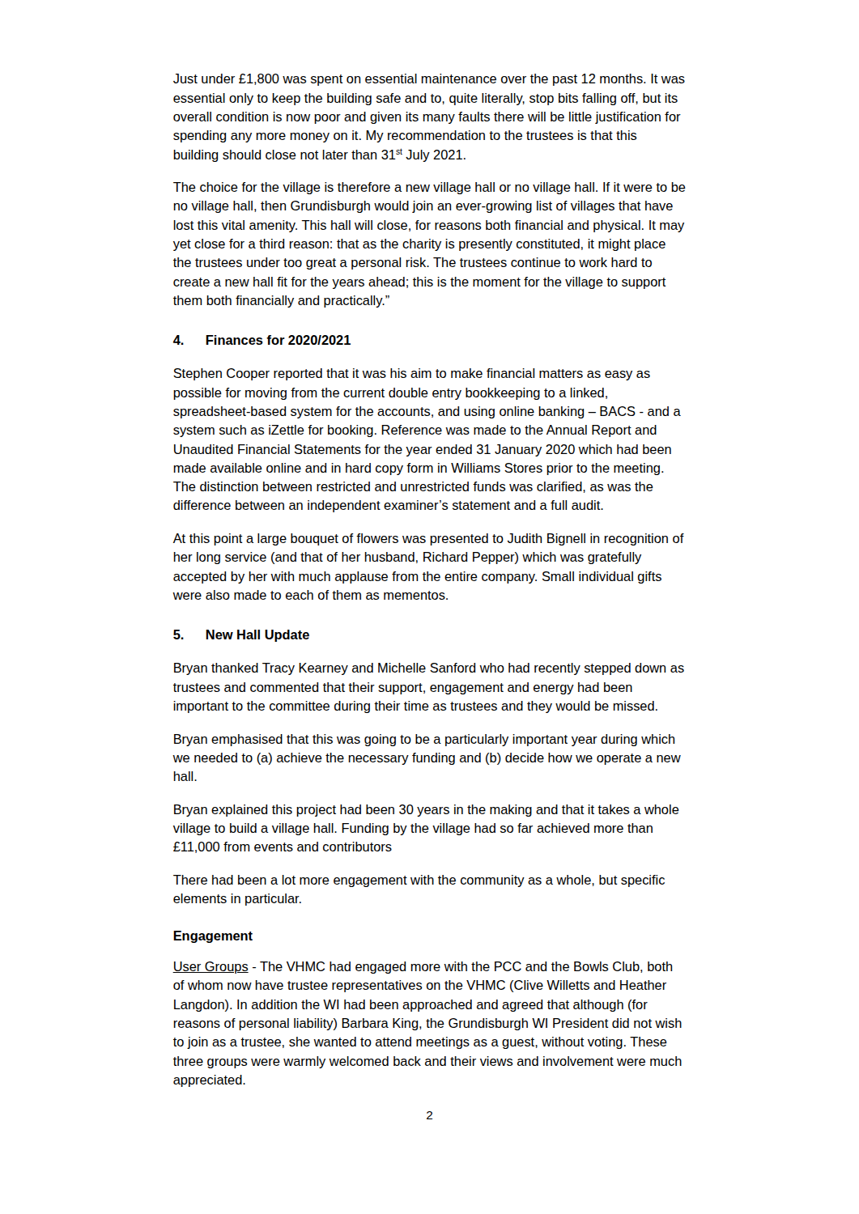Just under £1,800 was spent on essential maintenance over the past 12 months. It was essential only to keep the building safe and to, quite literally, stop bits falling off, but its overall condition is now poor and given its many faults there will be little justification for spending any more money on it. My recommendation to the trustees is that this building should close not later than 31st July 2021.
The choice for the village is therefore a new village hall or no village hall. If it were to be no village hall, then Grundisburgh would join an ever-growing list of villages that have lost this vital amenity. This hall will close, for reasons both financial and physical. It may yet close for a third reason: that as the charity is presently constituted, it might place the trustees under too great a personal risk. The trustees continue to work hard to create a new hall fit for the years ahead; this is the moment for the village to support them both financially and practically.”
4. Finances for 2020/2021
Stephen Cooper reported that it was his aim to make financial matters as easy as possible for moving from the current double entry bookkeeping to a linked, spreadsheet-based system for the accounts, and using online banking – BACS - and a system such as iZettle for booking. Reference was made to the Annual Report and Unaudited Financial Statements for the year ended 31 January 2020 which had been made available online and in hard copy form in Williams Stores prior to the meeting. The distinction between restricted and unrestricted funds was clarified, as was the difference between an independent examiner’s statement and a full audit.
At this point a large bouquet of flowers was presented to Judith Bignell in recognition of her long service (and that of her husband, Richard Pepper) which was gratefully accepted by her with much applause from the entire company. Small individual gifts were also made to each of them as mementos.
5. New Hall Update
Bryan thanked Tracy Kearney and Michelle Sanford who had recently stepped down as trustees and commented that their support, engagement and energy had been important to the committee during their time as trustees and they would be missed.
Bryan emphasised that this was going to be a particularly important year during which we needed to (a) achieve the necessary funding and (b) decide how we operate a new hall.
Bryan explained this project had been 30 years in the making and that it takes a whole village to build a village hall. Funding by the village had so far achieved more than £11,000 from events and contributors
There had been a lot more engagement with the community as a whole, but specific elements in particular.
Engagement
User Groups - The VHMC had engaged more with the PCC and the Bowls Club, both of whom now have trustee representatives on the VHMC (Clive Willetts and Heather Langdon). In addition the WI had been approached and agreed that although (for reasons of personal liability) Barbara King, the Grundisburgh WI President did not wish to join as a trustee, she wanted to attend meetings as a guest, without voting. These three groups were warmly welcomed back and their views and involvement were much appreciated.
2